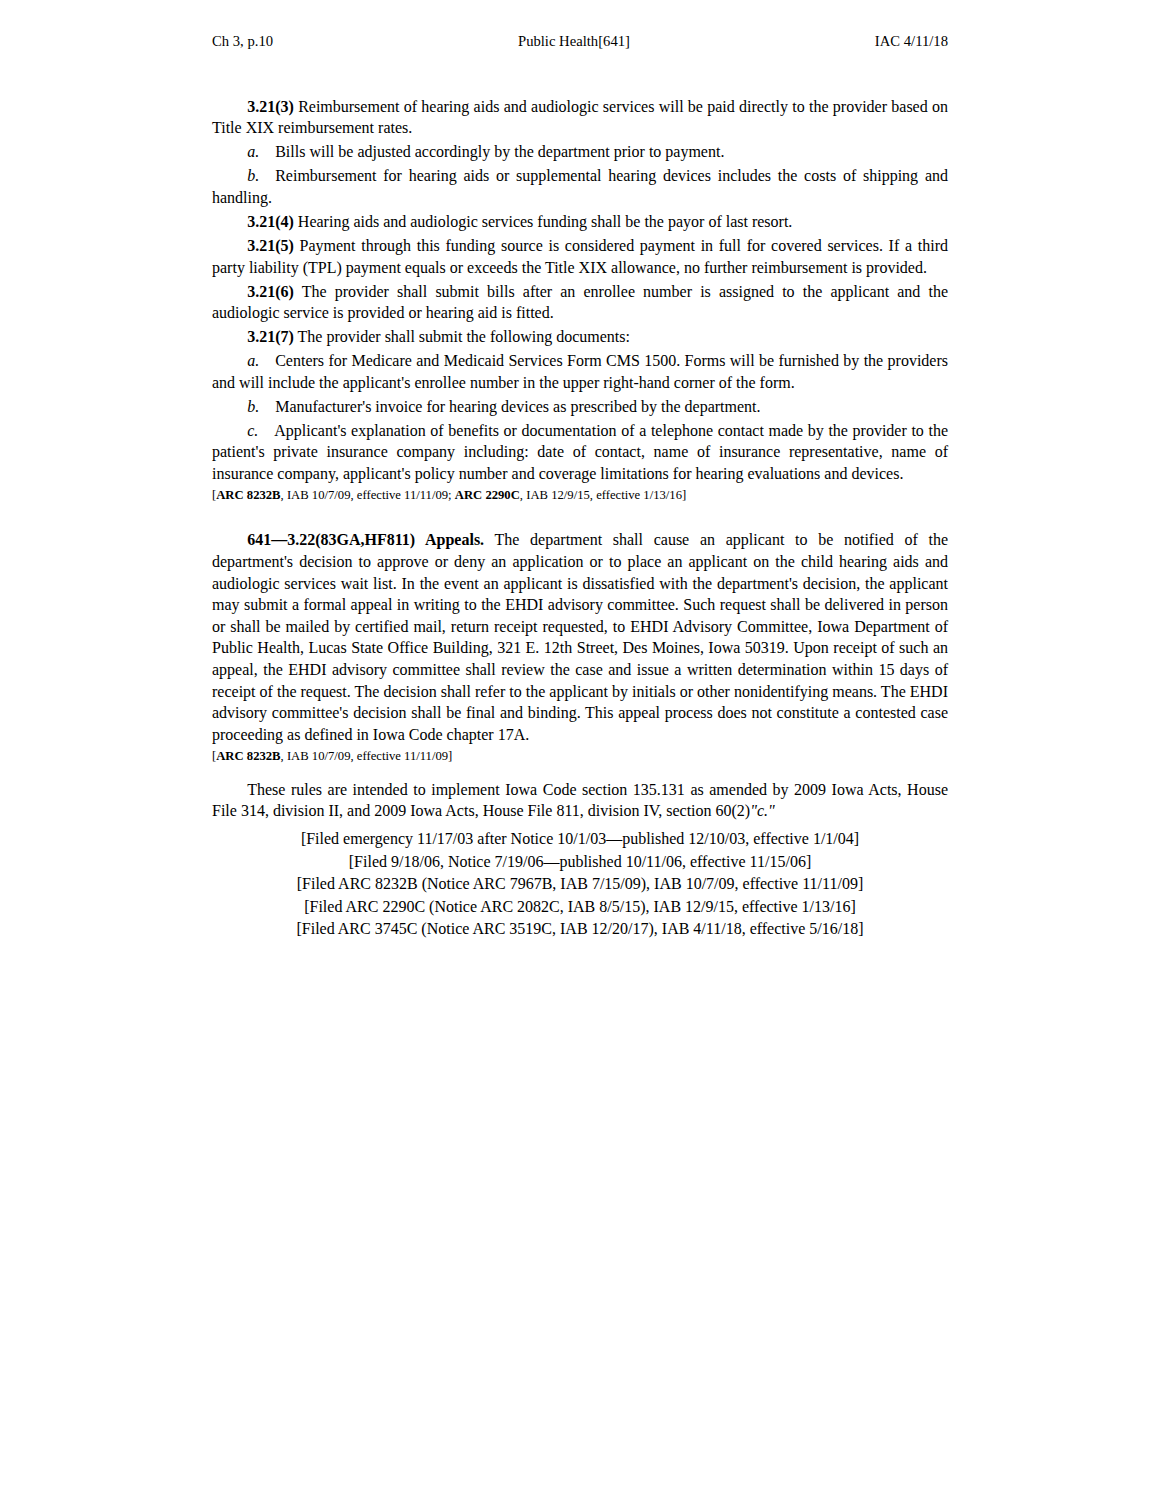Ch 3, p.10 Public Health[641] IAC 4/11/18
3.21(3) Reimbursement of hearing aids and audiologic services will be paid directly to the provider based on Title XIX reimbursement rates.
a. Bills will be adjusted accordingly by the department prior to payment.
b. Reimbursement for hearing aids or supplemental hearing devices includes the costs of shipping and handling.
3.21(4) Hearing aids and audiologic services funding shall be the payor of last resort.
3.21(5) Payment through this funding source is considered payment in full for covered services. If a third party liability (TPL) payment equals or exceeds the Title XIX allowance, no further reimbursement is provided.
3.21(6) The provider shall submit bills after an enrollee number is assigned to the applicant and the audiologic service is provided or hearing aid is fitted.
3.21(7) The provider shall submit the following documents:
a. Centers for Medicare and Medicaid Services Form CMS 1500. Forms will be furnished by the providers and will include the applicant's enrollee number in the upper right-hand corner of the form.
b. Manufacturer's invoice for hearing devices as prescribed by the department.
c. Applicant's explanation of benefits or documentation of a telephone contact made by the provider to the patient's private insurance company including: date of contact, name of insurance representative, name of insurance company, applicant's policy number and coverage limitations for hearing evaluations and devices.
[ARC 8232B, IAB 10/7/09, effective 11/11/09; ARC 2290C, IAB 12/9/15, effective 1/13/16]
641—3.22(83GA,HF811) Appeals. The department shall cause an applicant to be notified of the department's decision to approve or deny an application or to place an applicant on the child hearing aids and audiologic services wait list. In the event an applicant is dissatisfied with the department's decision, the applicant may submit a formal appeal in writing to the EHDI advisory committee. Such request shall be delivered in person or shall be mailed by certified mail, return receipt requested, to EHDI Advisory Committee, Iowa Department of Public Health, Lucas State Office Building, 321 E. 12th Street, Des Moines, Iowa 50319. Upon receipt of such an appeal, the EHDI advisory committee shall review the case and issue a written determination within 15 days of receipt of the request. The decision shall refer to the applicant by initials or other nonidentifying means. The EHDI advisory committee's decision shall be final and binding. This appeal process does not constitute a contested case proceeding as defined in Iowa Code chapter 17A.
[ARC 8232B, IAB 10/7/09, effective 11/11/09]
These rules are intended to implement Iowa Code section 135.131 as amended by 2009 Iowa Acts, House File 314, division II, and 2009 Iowa Acts, House File 811, division IV, section 60(2)"c."
[Filed emergency 11/17/03 after Notice 10/1/03—published 12/10/03, effective 1/1/04]
[Filed 9/18/06, Notice 7/19/06—published 10/11/06, effective 11/15/06]
[Filed ARC 8232B (Notice ARC 7967B, IAB 7/15/09), IAB 10/7/09, effective 11/11/09]
[Filed ARC 2290C (Notice ARC 2082C, IAB 8/5/15), IAB 12/9/15, effective 1/13/16]
[Filed ARC 3745C (Notice ARC 3519C, IAB 12/20/17), IAB 4/11/18, effective 5/16/18]